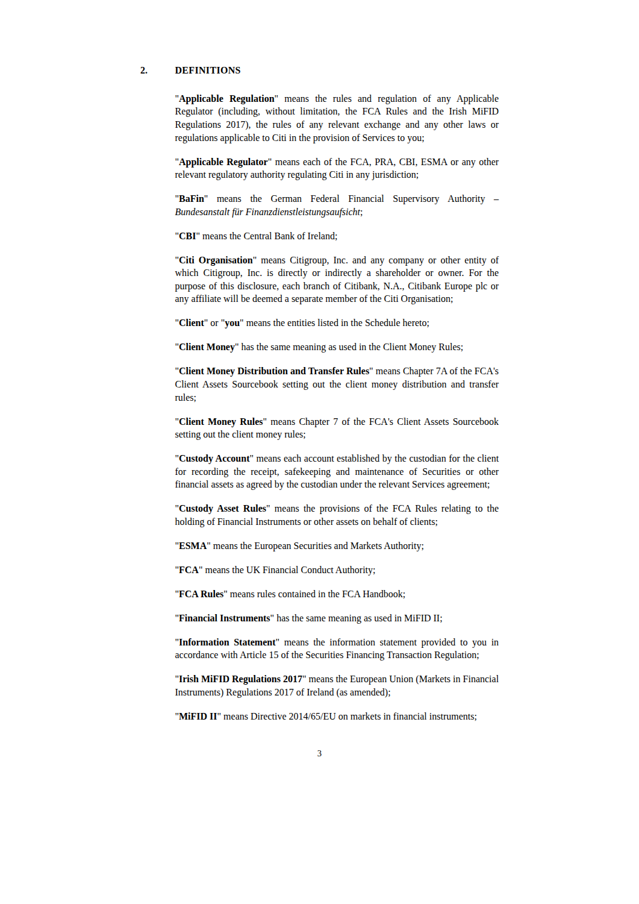2. DEFINITIONS
"Applicable Regulation" means the rules and regulation of any Applicable Regulator (including, without limitation, the FCA Rules and the Irish MiFID Regulations 2017), the rules of any relevant exchange and any other laws or regulations applicable to Citi in the provision of Services to you;
"Applicable Regulator" means each of the FCA, PRA, CBI, ESMA or any other relevant regulatory authority regulating Citi in any jurisdiction;
"BaFin" means the German Federal Financial Supervisory Authority – Bundesanstalt für Finanzdienstleistungsaufsicht;
"CBI" means the Central Bank of Ireland;
"Citi Organisation" means Citigroup, Inc. and any company or other entity of which Citigroup, Inc. is directly or indirectly a shareholder or owner. For the purpose of this disclosure, each branch of Citibank, N.A., Citibank Europe plc or any affiliate will be deemed a separate member of the Citi Organisation;
"Client" or "you" means the entities listed in the Schedule hereto;
"Client Money" has the same meaning as used in the Client Money Rules;
"Client Money Distribution and Transfer Rules" means Chapter 7A of the FCA's Client Assets Sourcebook setting out the client money distribution and transfer rules;
"Client Money Rules" means Chapter 7 of the FCA's Client Assets Sourcebook setting out the client money rules;
"Custody Account" means each account established by the custodian for the client for recording the receipt, safekeeping and maintenance of Securities or other financial assets as agreed by the custodian under the relevant Services agreement;
"Custody Asset Rules" means the provisions of the FCA Rules relating to the holding of Financial Instruments or other assets on behalf of clients;
"ESMA" means the European Securities and Markets Authority;
"FCA" means the UK Financial Conduct Authority;
"FCA Rules" means rules contained in the FCA Handbook;
"Financial Instruments" has the same meaning as used in MiFID II;
"Information Statement" means the information statement provided to you in accordance with Article 15 of the Securities Financing Transaction Regulation;
"Irish MiFID Regulations 2017" means the European Union (Markets in Financial Instruments) Regulations 2017 of Ireland (as amended);
"MiFID II" means Directive 2014/65/EU on markets in financial instruments;
3